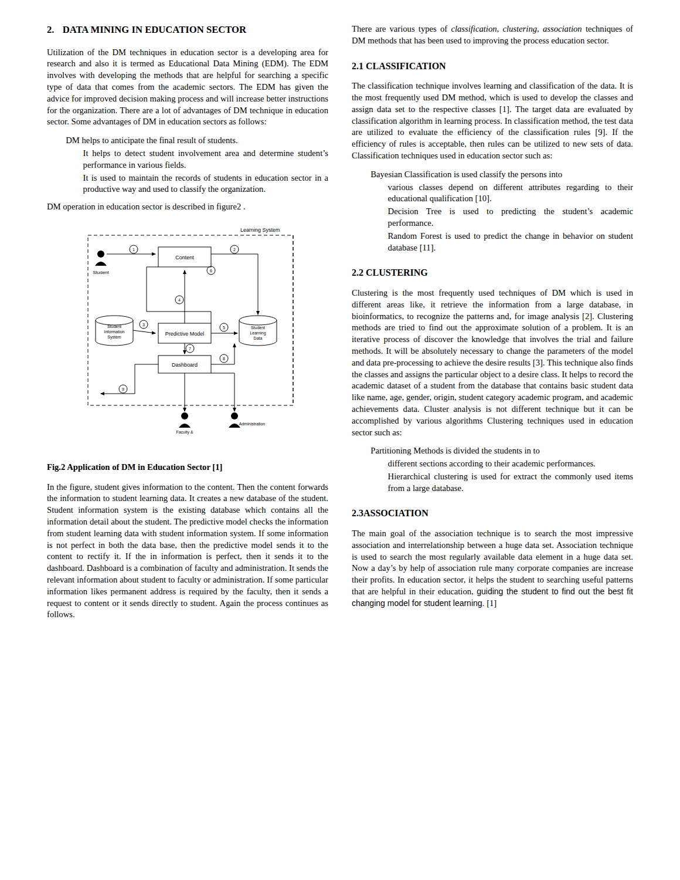2. DATA MINING IN EDUCATION SECTOR
Utilization of the DM techniques in education sector is a developing area for research and also it is termed as Educational Data Mining (EDM). The EDM involves with developing the methods that are helpful for searching a specific type of data that comes from the academic sectors. The EDM has given the advice for improved decision making process and will increase better instructions for the organization. There are a lot of advantages of DM technique in education sector. Some advantages of DM in education sectors as follows:
DM helps to anticipate the final result of students.
It helps to detect student involvement area and determine student’s performance in various fields.
It is used to maintain the records of students in education sector in a productive way and used to classify the organization.
DM operation in education sector is described in figure2 .
Learning System Content Student Predictive Model Dashboard Student Information System Student Learning Data 1 2 3 4 5 7 8 9 Faculty & Administration 6
Fig.2 Application of DM in Education Sector [1]
In the figure, student gives information to the content. Then the content forwards the information to student learning data. It creates a new database of the student. Student information system is the existing database which contains all the information detail about the student. The predictive model checks the information from student learning data with student information system. If some information is not perfect in both the data base, then the predictive model sends it to the content to rectify it. If the in information is perfect, then it sends it to the dashboard. Dashboard is a combination of faculty and administration. It sends the relevant information about student to faculty or administration. If some particular information likes permanent address is required by the faculty, then it sends a request to content or it sends directly to student. Again the process continues as follows.
There are various types of classification, clustering, association techniques of DM methods that has been used to improving the process education sector.
2.1 CLASSIFICATION
The classification technique involves learning and classification of the data. It is the most frequently used DM method, which is used to develop the classes and assign data set to the respective classes [1]. The target data are evaluated by classification algorithm in learning process. In classification method, the test data are utilized to evaluate the efficiency of the classification rules [9]. If the efficiency of rules is acceptable, then rules can be utilized to new sets of data. Classification techniques used in education sector such as:
Bayesian Classification is used classify the persons into
various classes depend on different attributes regarding to their educational qualification [10].
Decision Tree is used to predicting the student’s academic performance.
Random Forest is used to predict the change in behavior on student database [11].
2.2 CLUSTERING
Clustering is the most frequently used techniques of DM which is used in different areas like, it retrieve the information from a large database, in bioinformatics, to recognize the patterns and, for image analysis [2]. Clustering methods are tried to find out the approximate solution of a problem. It is an iterative process of discover the knowledge that involves the trial and failure methods. It will be absolutely necessary to change the parameters of the model and data pre-processing to achieve the desire results [3]. This technique also finds the classes and assigns the particular object to a desire class. It helps to record the academic dataset of a student from the database that contains basic student data like name, age, gender, origin, student category academic program, and academic achievements data. Cluster analysis is not different technique but it can be accomplished by various algorithms Clustering techniques used in education sector such as:
Partitioning Methods is divided the students in to
different sections according to their academic performances.
Hierarchical clustering is used for extract the commonly used items from a large database.
2.3ASSOCIATION
The main goal of the association technique is to search the most impressive association and interrelationship between a huge data set. Association technique is used to search the most regularly available data element in a huge data set. Now a day’s by help of association rule many corporate companies are increase their profits. In education sector, it helps the student to searching useful patterns that are helpful in their education, guiding the student to find out the best fit changing model for student learning. [1]